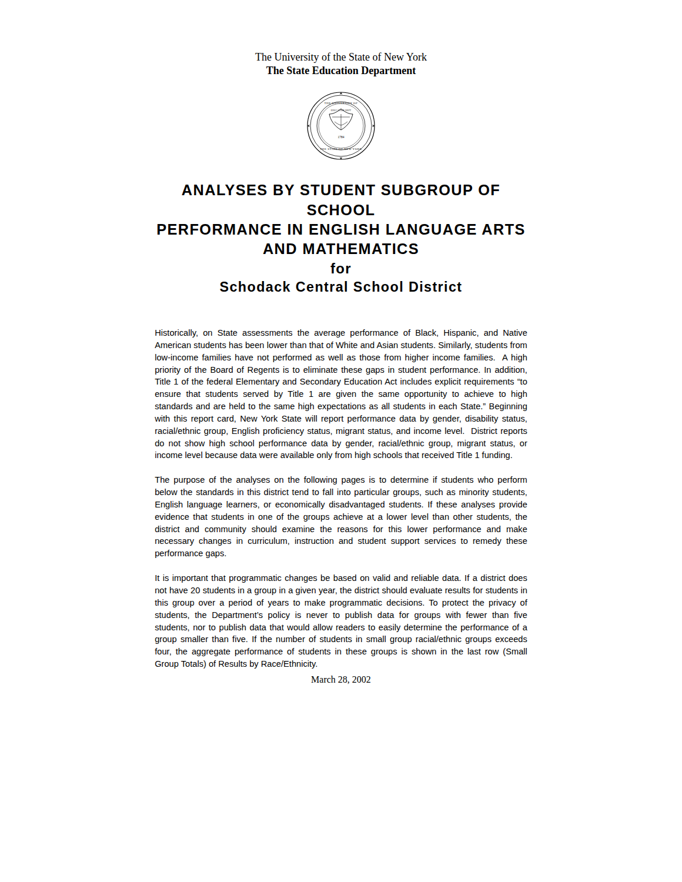The University of the State of New York
The State Education Department
1784 THE UNIVERSITY OF THE STATE OF NEW YORK EDUCATION DEPT
ANALYSES BY STUDENT SUBGROUP OF SCHOOL PERFORMANCE IN ENGLISH LANGUAGE ARTS AND MATHEMATICS for Schodack Central School District
Historically, on State assessments the average performance of Black, Hispanic, and Native American students has been lower than that of White and Asian students. Similarly, students from low-income families have not performed as well as those from higher income families. A high priority of the Board of Regents is to eliminate these gaps in student performance. In addition, Title 1 of the federal Elementary and Secondary Education Act includes explicit requirements “to ensure that students served by Title 1 are given the same opportunity to achieve to high standards and are held to the same high expectations as all students in each State.” Beginning with this report card, New York State will report performance data by gender, disability status, racial/ethnic group, English proficiency status, migrant status, and income level. District reports do not show high school performance data by gender, racial/ethnic group, migrant status, or income level because data were available only from high schools that received Title 1 funding.
The purpose of the analyses on the following pages is to determine if students who perform below the standards in this district tend to fall into particular groups, such as minority students, English language learners, or economically disadvantaged students. If these analyses provide evidence that students in one of the groups achieve at a lower level than other students, the district and community should examine the reasons for this lower performance and make necessary changes in curriculum, instruction and student support services to remedy these performance gaps.
It is important that programmatic changes be based on valid and reliable data. If a district does not have 20 students in a group in a given year, the district should evaluate results for students in this group over a period of years to make programmatic decisions. To protect the privacy of students, the Department’s policy is never to publish data for groups with fewer than five students, nor to publish data that would allow readers to easily determine the performance of a group smaller than five. If the number of students in small group racial/ethnic groups exceeds four, the aggregate performance of students in these groups is shown in the last row (Small Group Totals) of Results by Race/Ethnicity.
March 28, 2002